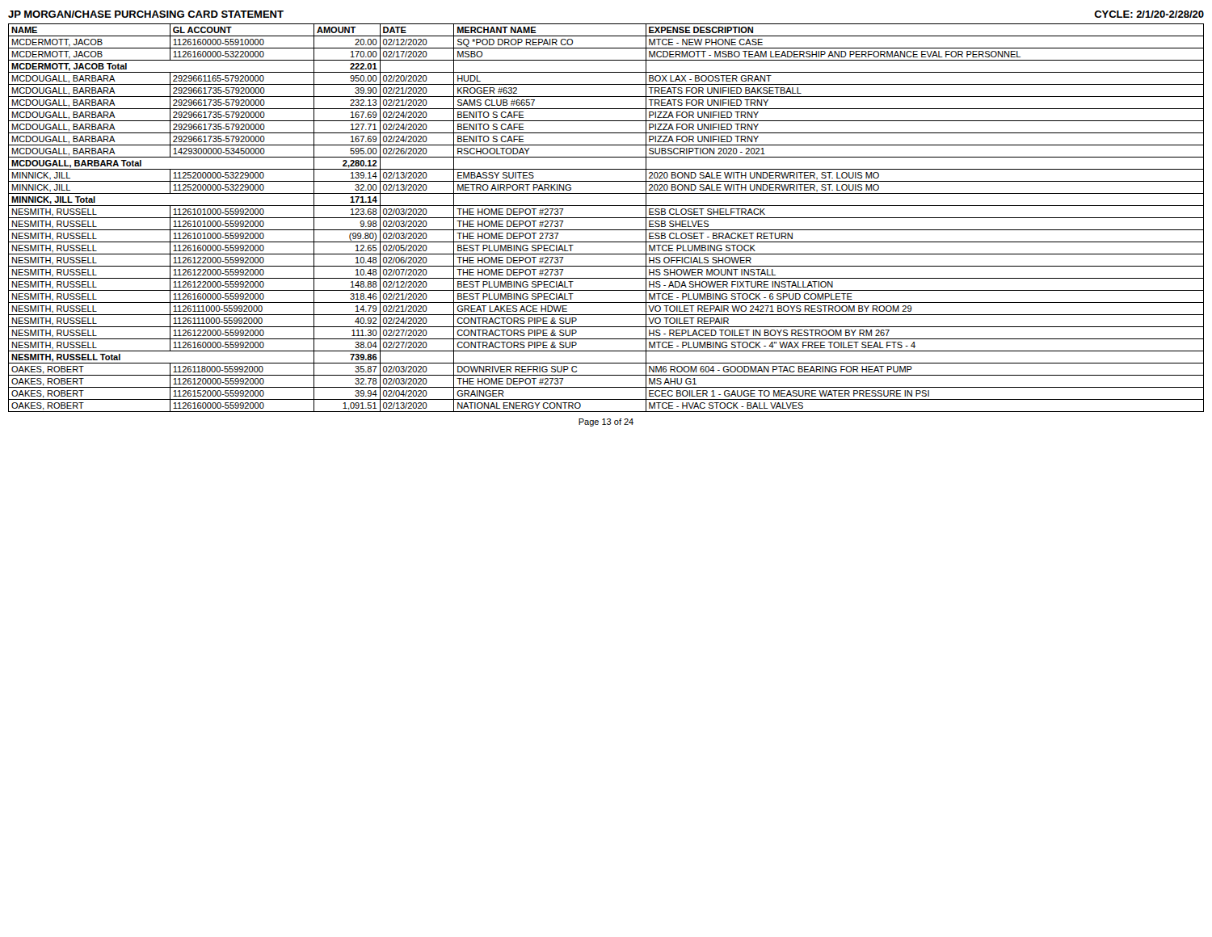JP MORGAN/CHASE PURCHASING CARD STATEMENT CYCLE: 2/1/20-2/28/20
| NAME | GL ACCOUNT | AMOUNT | DATE | MERCHANT NAME | EXPENSE DESCRIPTION |
| --- | --- | --- | --- | --- | --- |
| MCDERMOTT, JACOB | 1126160000-55910000 | 20.00 | 02/12/2020 | SQ *POD DROP REPAIR CO | MTCE - NEW PHONE CASE |
| MCDERMOTT, JACOB | 1126160000-53220000 | 170.00 | 02/17/2020 | MSBO | MCDERMOTT - MSBO TEAM LEADERSHIP AND PERFORMANCE EVAL FOR PERSONNEL |
| MCDERMOTT, JACOB Total | 222.01 | | | |
| MCDOUGALL, BARBARA | 2929661165-57920000 | 950.00 | 02/20/2020 | HUDL | BOX LAX - BOOSTER GRANT |
| MCDOUGALL, BARBARA | 2929661735-57920000 | 39.90 | 02/21/2020 | KROGER #632 | TREATS FOR UNIFIED BAKSETBALL |
| MCDOUGALL, BARBARA | 2929661735-57920000 | 232.13 | 02/21/2020 | SAMS CLUB #6657 | TREATS FOR UNIFIED TRNY |
| MCDOUGALL, BARBARA | 2929661735-57920000 | 167.69 | 02/24/2020 | BENITO S CAFE | PIZZA FOR UNIFIED TRNY |
| MCDOUGALL, BARBARA | 2929661735-57920000 | 127.71 | 02/24/2020 | BENITO S CAFE | PIZZA FOR UNIFIED TRNY |
| MCDOUGALL, BARBARA | 2929661735-57920000 | 167.69 | 02/24/2020 | BENITO S CAFE | PIZZA FOR UNIFIED TRNY |
| MCDOUGALL, BARBARA | 1429300000-53450000 | 595.00 | 02/26/2020 | RSCHOOLTODAY | SUBSCRIPTION 2020 - 2021 |
| MCDOUGALL, BARBARA Total | 2,280.12 | | | |
| MINNICK, JILL | 1125200000-53229000 | 139.14 | 02/13/2020 | EMBASSY SUITES | 2020 BOND SALE WITH UNDERWRITER, ST. LOUIS MO |
| MINNICK, JILL | 1125200000-53229000 | 32.00 | 02/13/2020 | METRO AIRPORT PARKING | 2020 BOND SALE WITH UNDERWRITER, ST. LOUIS MO |
| MINNICK, JILL Total | 171.14 | | | |
| NESMITH, RUSSELL | 1126101000-55992000 | 123.68 | 02/03/2020 | THE HOME DEPOT #2737 | ESB CLOSET SHELFTRACK |
| NESMITH, RUSSELL | 1126101000-55992000 | 9.98 | 02/03/2020 | THE HOME DEPOT #2737 | ESB SHELVES |
| NESMITH, RUSSELL | 1126101000-55992000 | (99.80) | 02/03/2020 | THE HOME DEPOT 2737 | ESB CLOSET - BRACKET RETURN |
| NESMITH, RUSSELL | 1126160000-55992000 | 12.65 | 02/05/2020 | BEST PLUMBING SPECIALT | MTCE PLUMBING STOCK |
| NESMITH, RUSSELL | 1126122000-55992000 | 10.48 | 02/06/2020 | THE HOME DEPOT #2737 | HS OFFICIALS SHOWER |
| NESMITH, RUSSELL | 1126122000-55992000 | 10.48 | 02/07/2020 | THE HOME DEPOT #2737 | HS SHOWER MOUNT INSTALL |
| NESMITH, RUSSELL | 1126122000-55992000 | 148.88 | 02/12/2020 | BEST PLUMBING SPECIALT | HS - ADA SHOWER FIXTURE INSTALLATION |
| NESMITH, RUSSELL | 1126160000-55992000 | 318.46 | 02/21/2020 | BEST PLUMBING SPECIALT | MTCE - PLUMBING STOCK - 6 SPUD COMPLETE |
| NESMITH, RUSSELL | 1126111000-55992000 | 14.79 | 02/21/2020 | GREAT LAKES ACE HDWE | VO TOILET REPAIR WO 24271 BOYS RESTROOM BY ROOM 29 |
| NESMITH, RUSSELL | 1126111000-55992000 | 40.92 | 02/24/2020 | CONTRACTORS PIPE & SUP | VO TOILET REPAIR |
| NESMITH, RUSSELL | 1126122000-55992000 | 111.30 | 02/27/2020 | CONTRACTORS PIPE & SUP | HS - REPLACED TOILET IN BOYS RESTROOM BY RM 267 |
| NESMITH, RUSSELL | 1126160000-55992000 | 38.04 | 02/27/2020 | CONTRACTORS PIPE & SUP | MTCE - PLUMBING STOCK - 4" WAX FREE TOILET SEAL FTS - 4 |
| NESMITH, RUSSELL Total | 739.86 | | | |
| OAKES, ROBERT | 1126118000-55992000 | 35.87 | 02/03/2020 | DOWNRIVER REFRIG SUP C | NM6 ROOM 604 - GOODMAN PTAC BEARING FOR HEAT PUMP |
| OAKES, ROBERT | 1126120000-55992000 | 32.78 | 02/03/2020 | THE HOME DEPOT #2737 | MS AHU G1 |
| OAKES, ROBERT | 1126152000-55992000 | 39.94 | 02/04/2020 | GRAINGER | ECEC BOILER 1 - GAUGE TO MEASURE WATER PRESSURE IN PSI |
| OAKES, ROBERT | 1126160000-55992000 | 1,091.51 | 02/13/2020 | NATIONAL ENERGY CONTRO | MTCE - HVAC STOCK - BALL VALVES |
Page 13 of 24